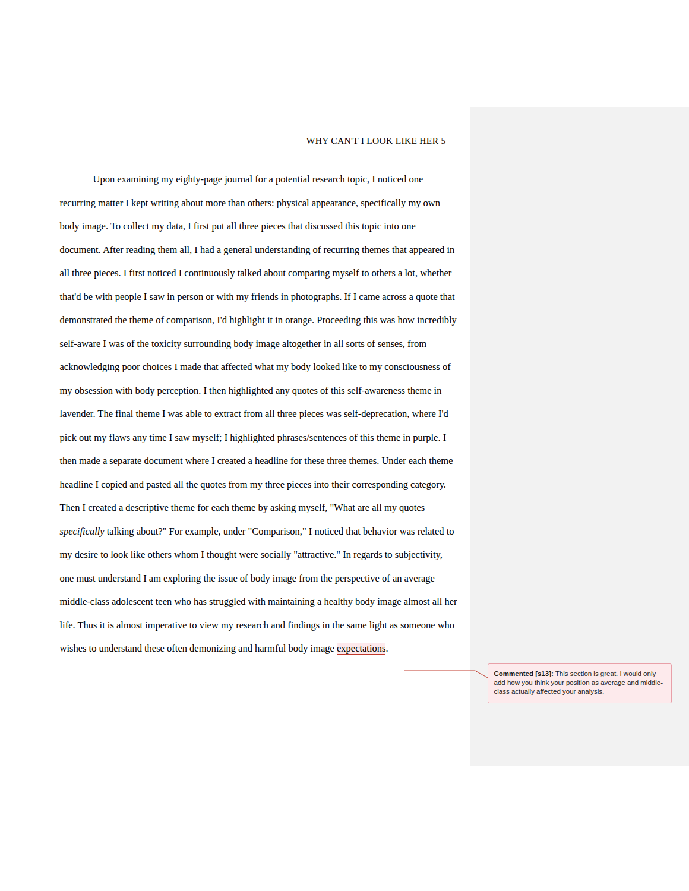WHY CAN'T I LOOK LIKE HER 5
Upon examining my eighty-page journal for a potential research topic, I noticed one recurring matter I kept writing about more than others: physical appearance, specifically my own body image. To collect my data, I first put all three pieces that discussed this topic into one document. After reading them all, I had a general understanding of recurring themes that appeared in all three pieces. I first noticed I continuously talked about comparing myself to others a lot, whether that'd be with people I saw in person or with my friends in photographs. If I came across a quote that demonstrated the theme of comparison, I'd highlight it in orange. Proceeding this was how incredibly self-aware I was of the toxicity surrounding body image altogether in all sorts of senses, from acknowledging poor choices I made that affected what my body looked like to my consciousness of my obsession with body perception. I then highlighted any quotes of this self-awareness theme in lavender. The final theme I was able to extract from all three pieces was self-deprecation, where I'd pick out my flaws any time I saw myself; I highlighted phrases/sentences of this theme in purple. I then made a separate document where I created a headline for these three themes. Under each theme headline I copied and pasted all the quotes from my three pieces into their corresponding category. Then I created a descriptive theme for each theme by asking myself, "What are all my quotes specifically talking about?" For example, under "Comparison," I noticed that behavior was related to my desire to look like others whom I thought were socially "attractive." In regards to subjectivity, one must understand I am exploring the issue of body image from the perspective of an average middle-class adolescent teen who has struggled with maintaining a healthy body image almost all her life. Thus it is almost imperative to view my research and findings in the same light as someone who wishes to understand these often demonizing and harmful body image expectations.
Commented [s13]: This section is great. I would only add how you think your position as average and middle-class actually affected your analysis.